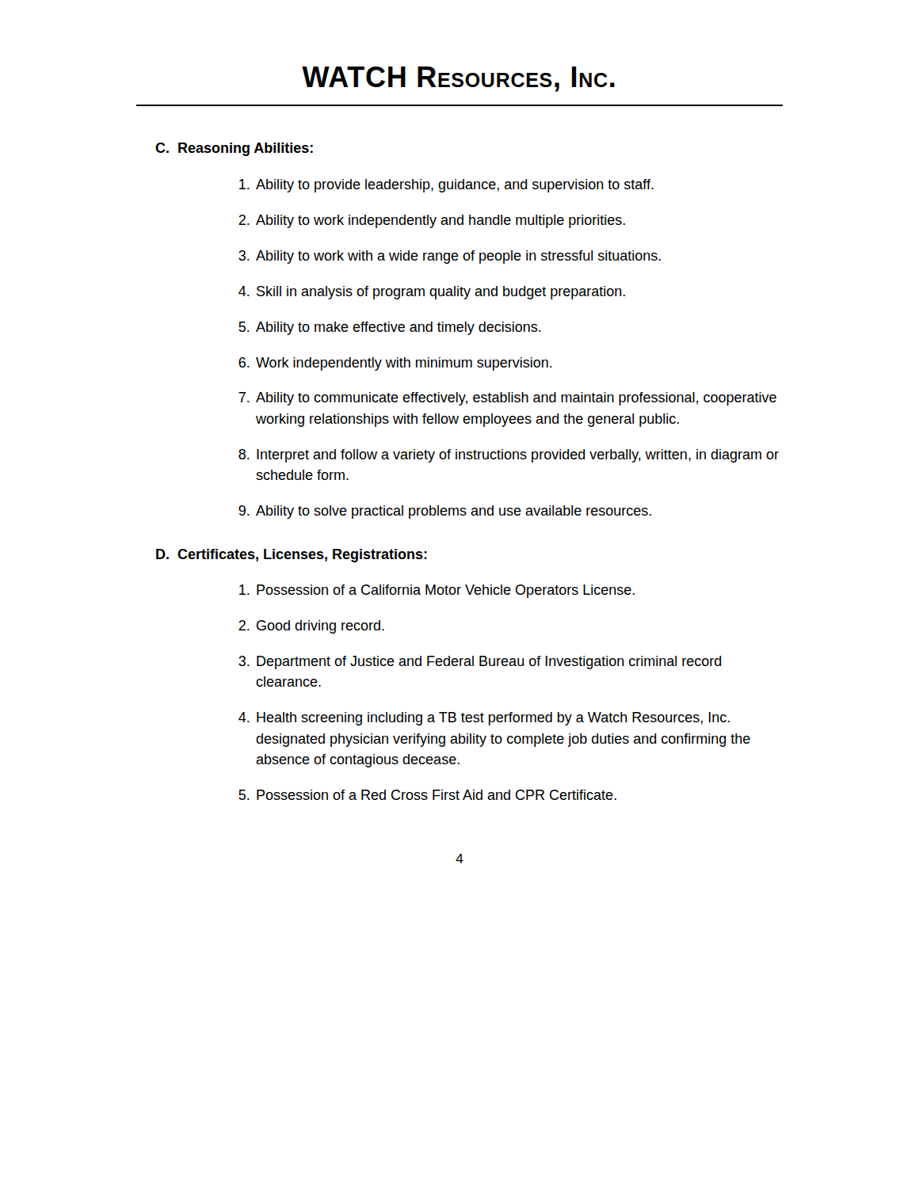WATCH Resources, Inc.
C. Reasoning Abilities:
Ability to provide leadership, guidance, and supervision to staff.
Ability to work independently and handle multiple priorities.
Ability to work with a wide range of people in stressful situations.
Skill in analysis of program quality and budget preparation.
Ability to make effective and timely decisions.
Work independently with minimum supervision.
Ability to communicate effectively, establish and maintain professional, cooperative working relationships with fellow employees and the general public.
Interpret and follow a variety of instructions provided verbally, written, in diagram or schedule form.
Ability to solve practical problems and use available resources.
D. Certificates, Licenses, Registrations:
Possession of a California Motor Vehicle Operators License.
Good driving record.
Department of Justice and Federal Bureau of Investigation criminal record clearance.
Health screening including a TB test performed by a Watch Resources, Inc. designated physician verifying ability to complete job duties and confirming the absence of contagious decease.
Possession of a Red Cross First Aid and CPR Certificate.
4